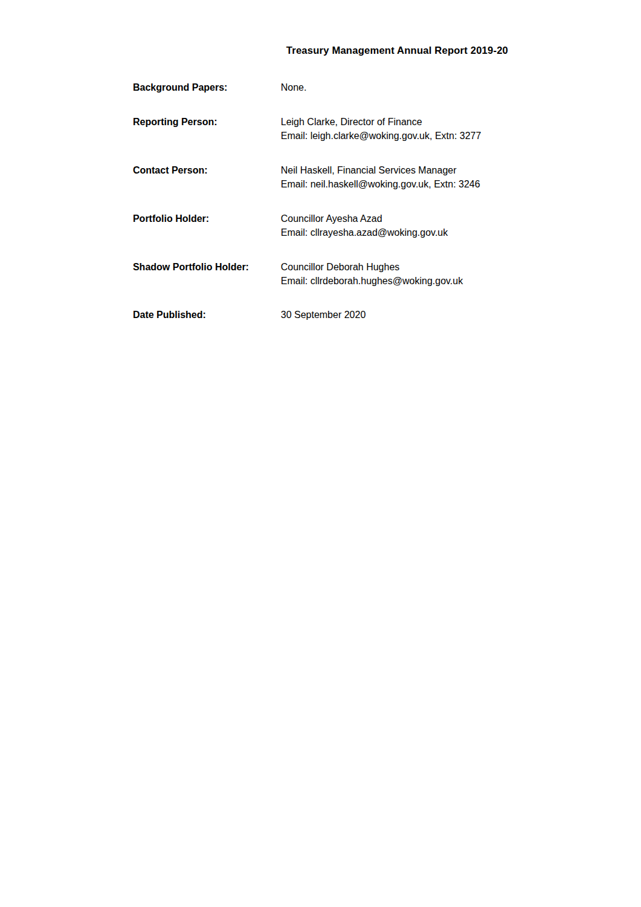Treasury Management Annual Report 2019-20
Background Papers:
None.
Reporting Person:
Leigh Clarke, Director of Finance Email: leigh.clarke@woking.gov.uk, Extn: 3277
Contact Person:
Neil Haskell, Financial Services Manager Email: neil.haskell@woking.gov.uk, Extn: 3246
Portfolio Holder:
Councillor Ayesha Azad Email: cllrayesha.azad@woking.gov.uk
Shadow Portfolio Holder:
Councillor Deborah Hughes Email: cllrdeborah.hughes@woking.gov.uk
Date Published:
30 September 2020